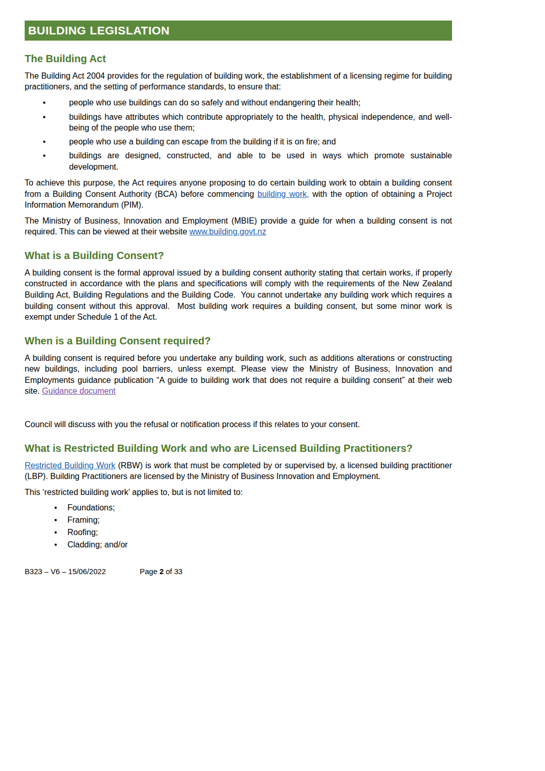BUILDING LEGISLATION
The Building Act
The Building Act 2004 provides for the regulation of building work, the establishment of a licensing regime for building practitioners, and the setting of performance standards, to ensure that:
people who use buildings can do so safely and without endangering their health;
buildings have attributes which contribute appropriately to the health, physical independence, and well-being of the people who use them;
people who use a building can escape from the building if it is on fire; and
buildings are designed, constructed, and able to be used in ways which promote sustainable development.
To achieve this purpose, the Act requires anyone proposing to do certain building work to obtain a building consent from a Building Consent Authority (BCA) before commencing building work, with the option of obtaining a Project Information Memorandum (PIM).
The Ministry of Business, Innovation and Employment (MBIE) provide a guide for when a building consent is not required. This can be viewed at their website www.building.govt.nz
What is a Building Consent?
A building consent is the formal approval issued by a building consent authority stating that certain works, if properly constructed in accordance with the plans and specifications will comply with the requirements of the New Zealand Building Act, Building Regulations and the Building Code. You cannot undertake any building work which requires a building consent without this approval. Most building work requires a building consent, but some minor work is exempt under Schedule 1 of the Act.
When is a Building Consent required?
A building consent is required before you undertake any building work, such as additions alterations or constructing new buildings, including pool barriers, unless exempt. Please view the Ministry of Business, Innovation and Employments guidance publication “A guide to building work that does not require a building consent” at their web site. Guidance document
Council will discuss with you the refusal or notification process if this relates to your consent.
What is Restricted Building Work and who are Licensed Building Practitioners?
Restricted Building Work (RBW) is work that must be completed by or supervised by, a licensed building practitioner (LBP). Building Practitioners are licensed by the Ministry of Business Innovation and Employment.
This ‘restricted building work’ applies to, but is not limited to:
Foundations;
Framing;
Roofing;
Cladding; and/or
B323 – V6 – 15/06/2022
Page 2 of 33